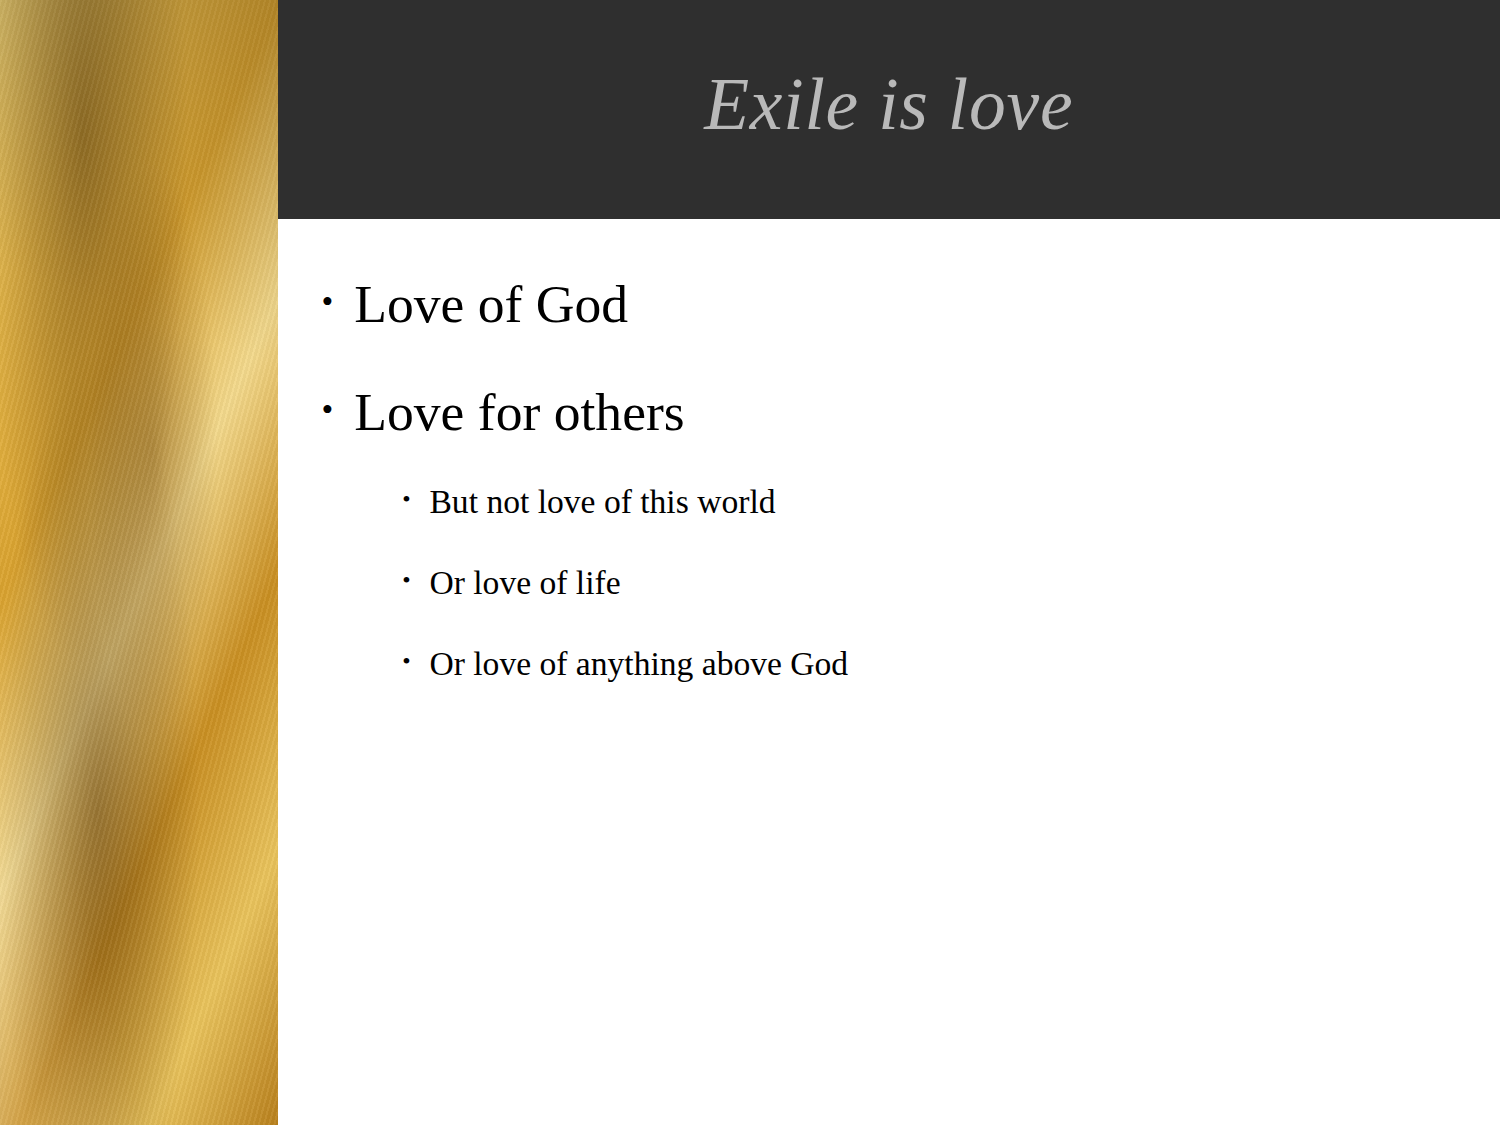Exile is love
Love of God
Love for others
But not love of this world
Or love of life
Or love of anything above God